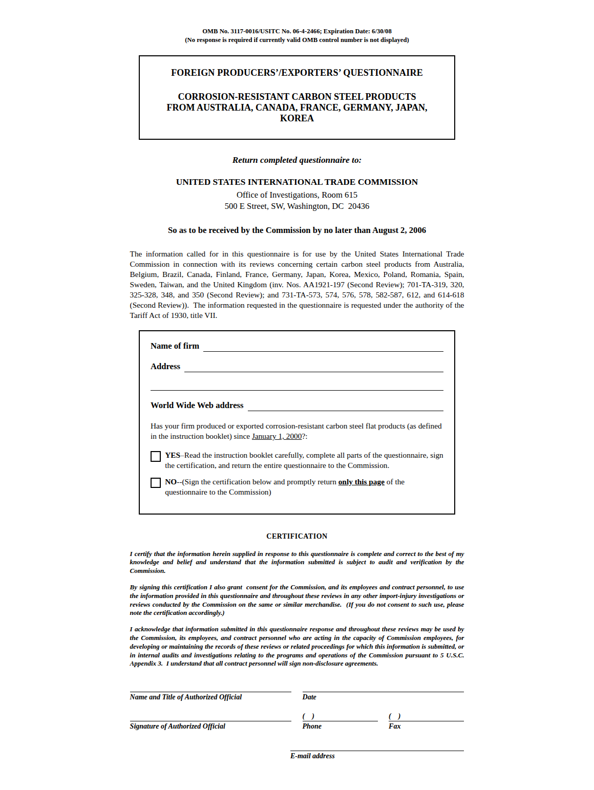OMB No. 3117-0016/USITC No. 06-4-2466; Expiration Date: 6/30/08
(No response is required if currently valid OMB control number is not displayed)
FOREIGN PRODUCERS’/EXPORTERS’ QUESTIONNAIRE
CORROSION-RESISTANT CARBON STEEL PRODUCTS
FROM AUSTRALIA, CANADA, FRANCE, GERMANY, JAPAN, KOREA
Return completed questionnaire to:
UNITED STATES INTERNATIONAL TRADE COMMISSION
Office of Investigations, Room 615
500 E Street, SW, Washington, DC 20436
So as to be received by the Commission by no later than August 2, 2006
The information called for in this questionnaire is for use by the United States International Trade Commission in connection with its reviews concerning certain carbon steel products from Australia, Belgium, Brazil, Canada, Finland, France, Germany, Japan, Korea, Mexico, Poland, Romania, Spain, Sweden, Taiwan, and the United Kingdom (inv. Nos. AA1921-197 (Second Review); 701-TA-319, 320, 325-328, 348, and 350 (Second Review); and 731-TA-573, 574, 576, 578, 582-587, 612, and 614-618 (Second Review)). The information requested in the questionnaire is requested under the authority of the Tariff Act of 1930, title VII.
Name of firm
Address
World Wide Web address
Has your firm produced or exported corrosion-resistant carbon steel flat products (as defined in the instruction booklet) since January 1, 2000?:
YES–Read the instruction booklet carefully, complete all parts of the questionnaire, sign the certification, and return the entire questionnaire to the Commission.
NO--(Sign the certification below and promptly return only this page of the questionnaire to the Commission)
CERTIFICATION
I certify that the information herein supplied in response to this questionnaire is complete and correct to the best of my knowledge and belief and understand that the information submitted is subject to audit and verification by the Commission.
By signing this certification I also grant consent for the Commission, and its employees and contract personnel, to use the information provided in this questionnaire and throughout these reviews in any other import-injury investigations or reviews conducted by the Commission on the same or similar merchandise. (If you do not consent to such use, please note the certification accordingly.)
I acknowledge that information submitted in this questionnaire response and throughout these reviews may be used by the Commission, its employees, and contract personnel who are acting in the capacity of Commission employees, for developing or maintaining the records of these reviews or related proceedings for which this information is submitted, or in internal audits and investigations relating to the programs and operations of the Commission pursuant to 5 U.S.C. Appendix 3. I understand that all contract personnel will sign non-disclosure agreements.
Name and Title of Authorized Official
Date
Signature of Authorized Official
( )
Phone
( )
Fax
E-mail address